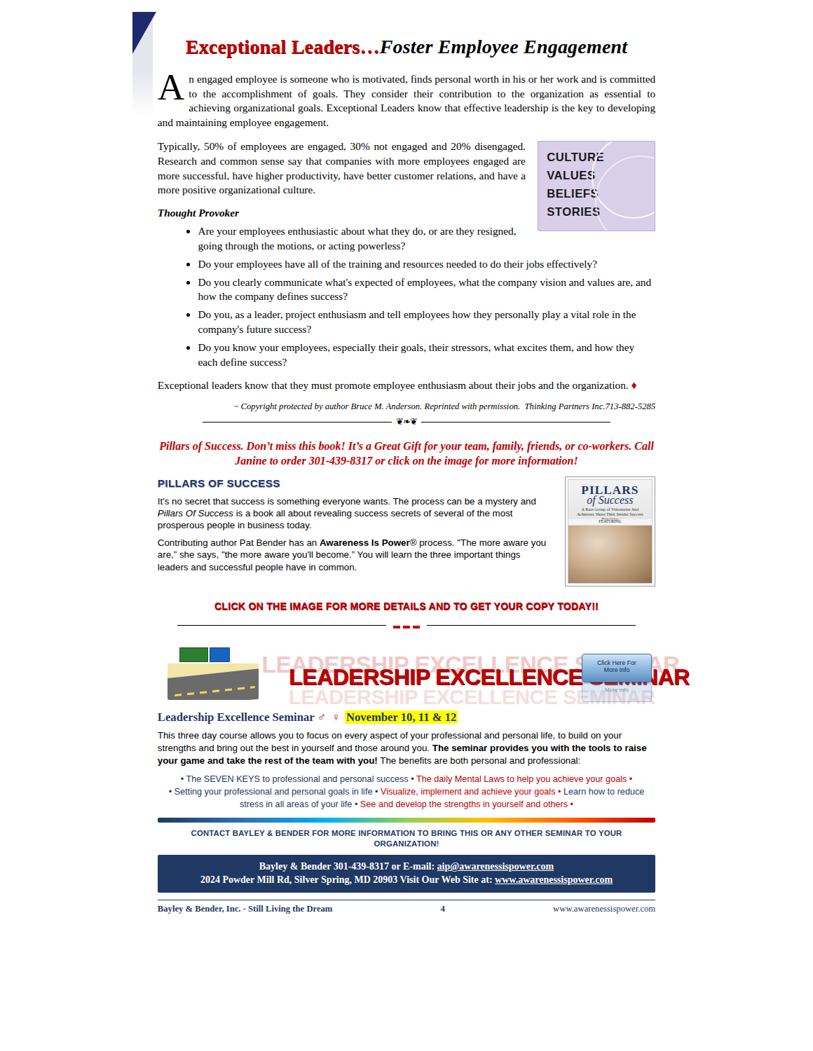Exceptional Leaders…Foster Employee Engagement
An engaged employee is someone who is motivated, finds personal worth in his or her work and is committed to the accomplishment of goals. They consider their contribution to the organization as essential to achieving organizational goals. Exceptional Leaders know that effective leadership is the key to developing and maintaining employee engagement.
CULTURE
VALUES
BELIEFS
STORIES
Typically, 50% of employees are engaged, 30% not engaged and 20% disengaged. Research and common sense say that companies with more employees engaged are more successful, have higher productivity, have better customer relations, and have a more positive organizational culture.
Thought Provoker
Are your employees enthusiastic about what they do, or are they resigned, going through the motions, or acting powerless?
Do your employees have all of the training and resources needed to do their jobs effectively?
Do you clearly communicate what's expected of employees, what the company vision and values are, and how the company defines success?
Do you, as a leader, project enthusiasm and tell employees how they personally play a vital role in the company's future success?
Do you know your employees, especially their goals, their stressors, what excites them, and how they each define success?
Exceptional leaders know that they must promote employee enthusiasm about their jobs and the organization. ♦
~ Copyright protected by author Bruce M. Anderson. Reprinted with permission. Thinking Partners Inc.713-882-5285
❦❧❦
Pillars of Success. Don’t miss this book! It’s a Great Gift for your team, family, friends, or co-workers. Call Janine to order 301-439-8317 or click on the image for more information!
PILLARS of Success
A Rare Group of Visionaries And Achievers Share Their Insider Success Principles
FEATURING
PILLARS OF SUCCESS
It's no secret that success is something everyone wants. The process can be a mystery and Pillars Of Success is a book all about revealing success secrets of several of the most prosperous people in business today.
Contributing author Pat Bender has an Awareness Is Power® process. "The more aware you are,” she says, "the more aware you'll become.” You will learn the three important things leaders and successful people have in common.
CLICK ON THE IMAGE FOR MORE DETAILS AND TO GET YOUR COPY TODAY!!
LEADERSHIP EXCELLENCE SEMINAR
LEADERSHIP EXCELLENCE SEMINAR
LEADERSHIP EXCELLENCE SEMINAR
Click Here For
More Info
More Info
Leadership Excellence Seminar ♂ ♀ November 10, 11 & 12
This three day course allows you to focus on every aspect of your professional and personal life, to build on your strengths and bring out the best in yourself and those around you. The seminar provides you with the tools to raise your game and take the rest of the team with you! The benefits are both personal and professional:
• The SEVEN KEYS to professional and personal success • The daily Mental Laws to help you achieve your goals •
• Setting your professional and personal goals in life • Visualize, implement and achieve your goals • Learn how to reduce stress in all areas of your life • See and develop the strengths in yourself and others •
CONTACT BAYLEY & BENDER FOR MORE INFORMATION TO BRING THIS OR ANY OTHER SEMINAR TO YOUR ORGANIZATION!
Bayley & Bender 301-439-8317 or E-mail: aip@awarenessispower.com
2024 Powder Mill Rd, Silver Spring, MD 20903 Visit Our Web Site at: www.awarenessispower.com
Bayley & Bender, Inc. - Still Living the Dream
4
www.awarenessispower.com